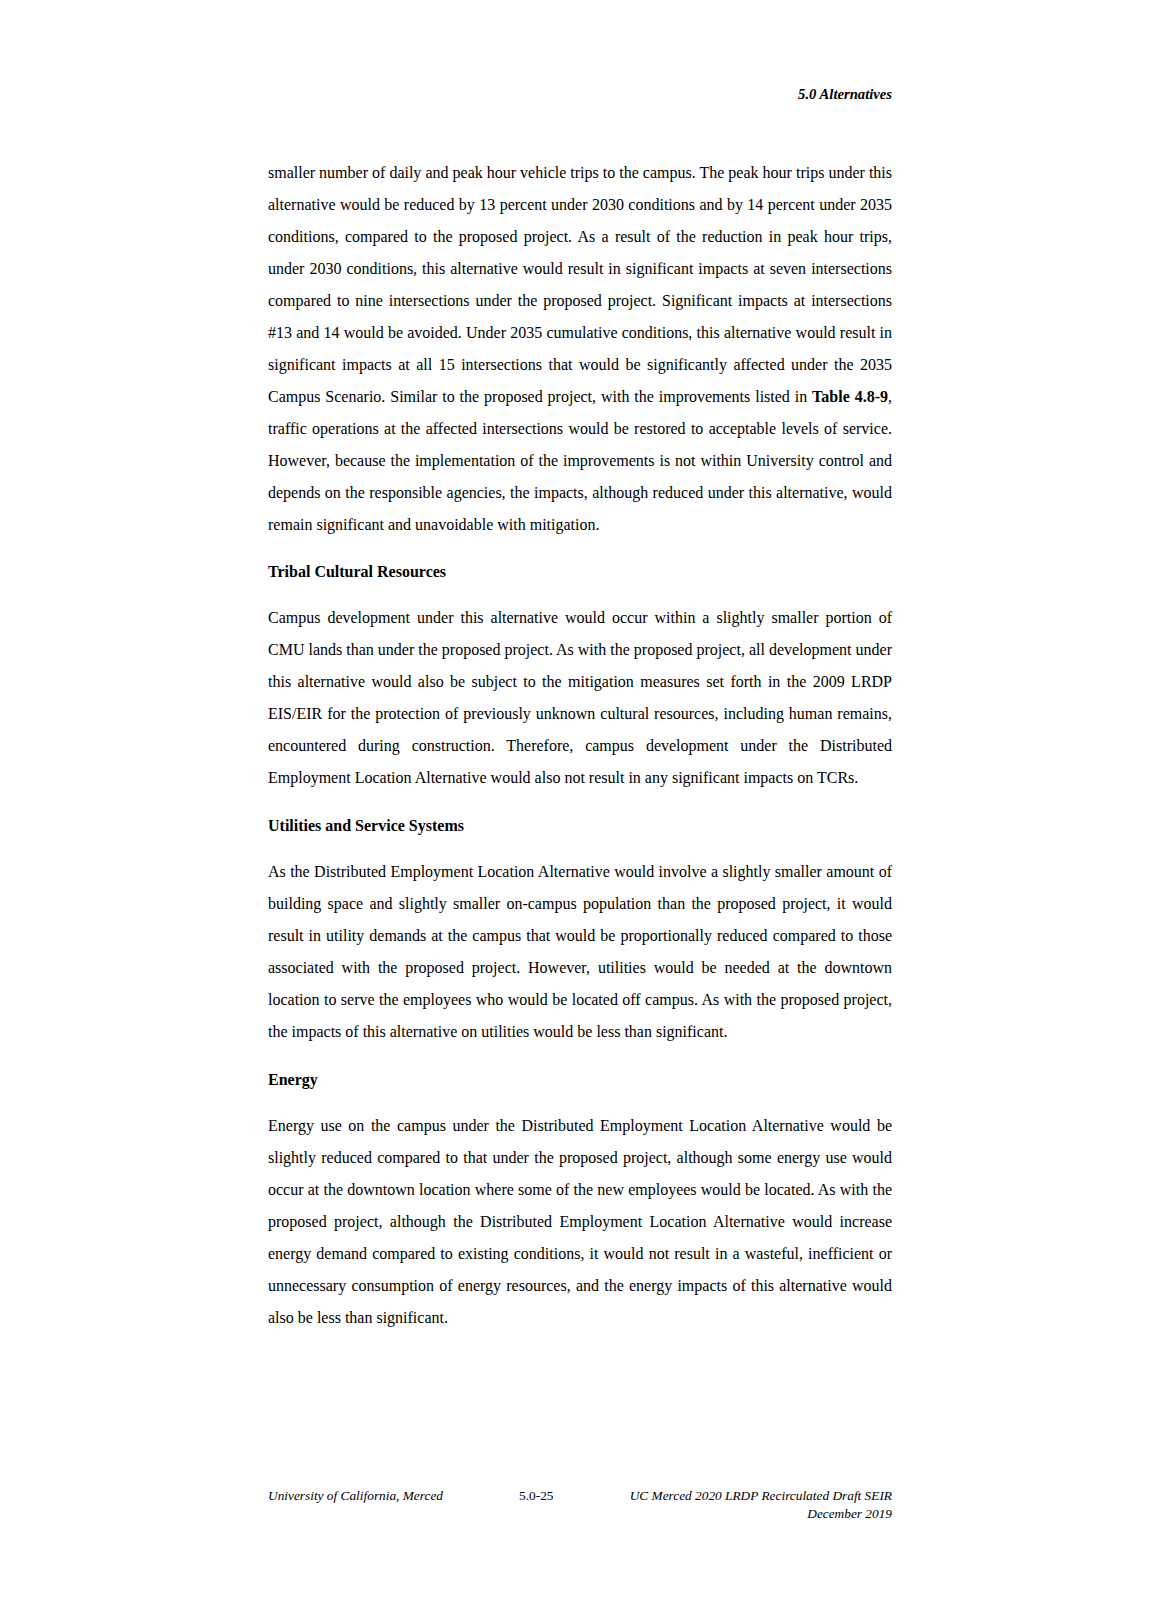5.0 Alternatives
smaller number of daily and peak hour vehicle trips to the campus. The peak hour trips under this alternative would be reduced by 13 percent under 2030 conditions and by 14 percent under 2035 conditions, compared to the proposed project. As a result of the reduction in peak hour trips, under 2030 conditions, this alternative would result in significant impacts at seven intersections compared to nine intersections under the proposed project. Significant impacts at intersections #13 and 14 would be avoided. Under 2035 cumulative conditions, this alternative would result in significant impacts at all 15 intersections that would be significantly affected under the 2035 Campus Scenario. Similar to the proposed project, with the improvements listed in Table 4.8-9, traffic operations at the affected intersections would be restored to acceptable levels of service. However, because the implementation of the improvements is not within University control and depends on the responsible agencies, the impacts, although reduced under this alternative, would remain significant and unavoidable with mitigation.
Tribal Cultural Resources
Campus development under this alternative would occur within a slightly smaller portion of CMU lands than under the proposed project. As with the proposed project, all development under this alternative would also be subject to the mitigation measures set forth in the 2009 LRDP EIS/EIR for the protection of previously unknown cultural resources, including human remains, encountered during construction. Therefore, campus development under the Distributed Employment Location Alternative would also not result in any significant impacts on TCRs.
Utilities and Service Systems
As the Distributed Employment Location Alternative would involve a slightly smaller amount of building space and slightly smaller on-campus population than the proposed project, it would result in utility demands at the campus that would be proportionally reduced compared to those associated with the proposed project. However, utilities would be needed at the downtown location to serve the employees who would be located off campus. As with the proposed project, the impacts of this alternative on utilities would be less than significant.
Energy
Energy use on the campus under the Distributed Employment Location Alternative would be slightly reduced compared to that under the proposed project, although some energy use would occur at the downtown location where some of the new employees would be located. As with the proposed project, although the Distributed Employment Location Alternative would increase energy demand compared to existing conditions, it would not result in a wasteful, inefficient or unnecessary consumption of energy resources, and the energy impacts of this alternative would also be less than significant.
University of California, Merced
5.0-25
UC Merced 2020 LRDP Recirculated Draft SEIR
December 2019